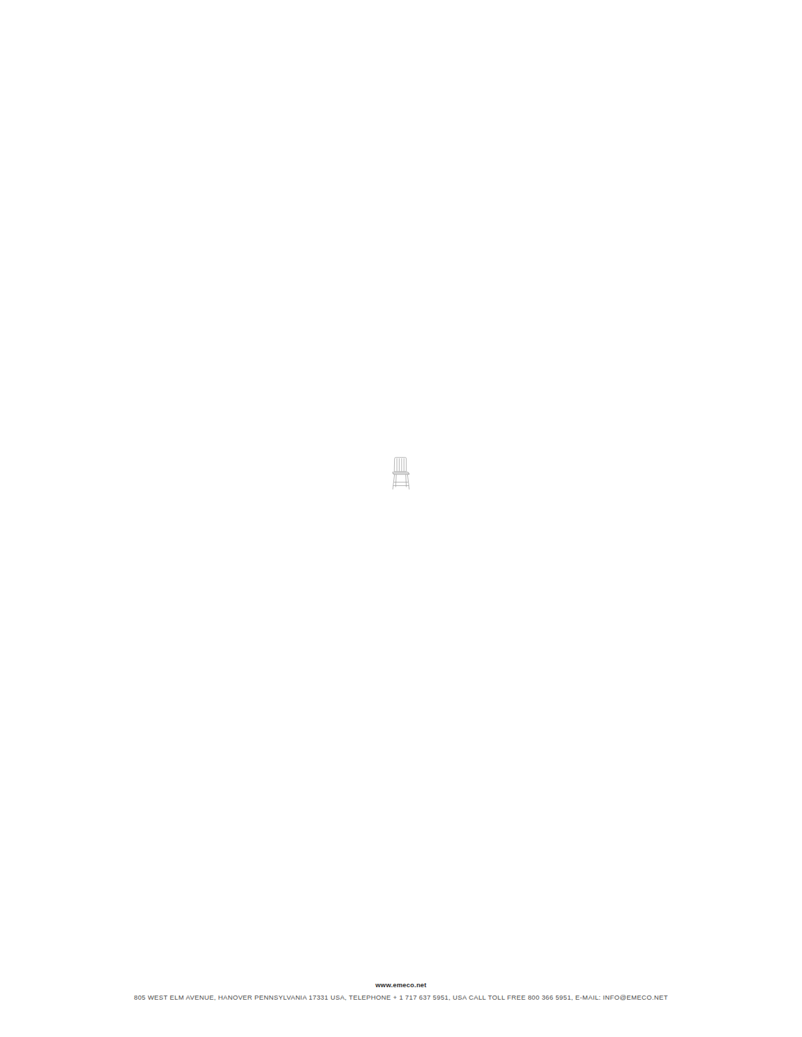www.emeco.net
805 WEST ELM AVENUE, HANOVER PENNSYLVANIA 17331 USA, TELEPHONE + 1 717 637 5951, USA CALL TOLL FREE 800 366 5951, E-MAIL: INFO@EMECO.NET